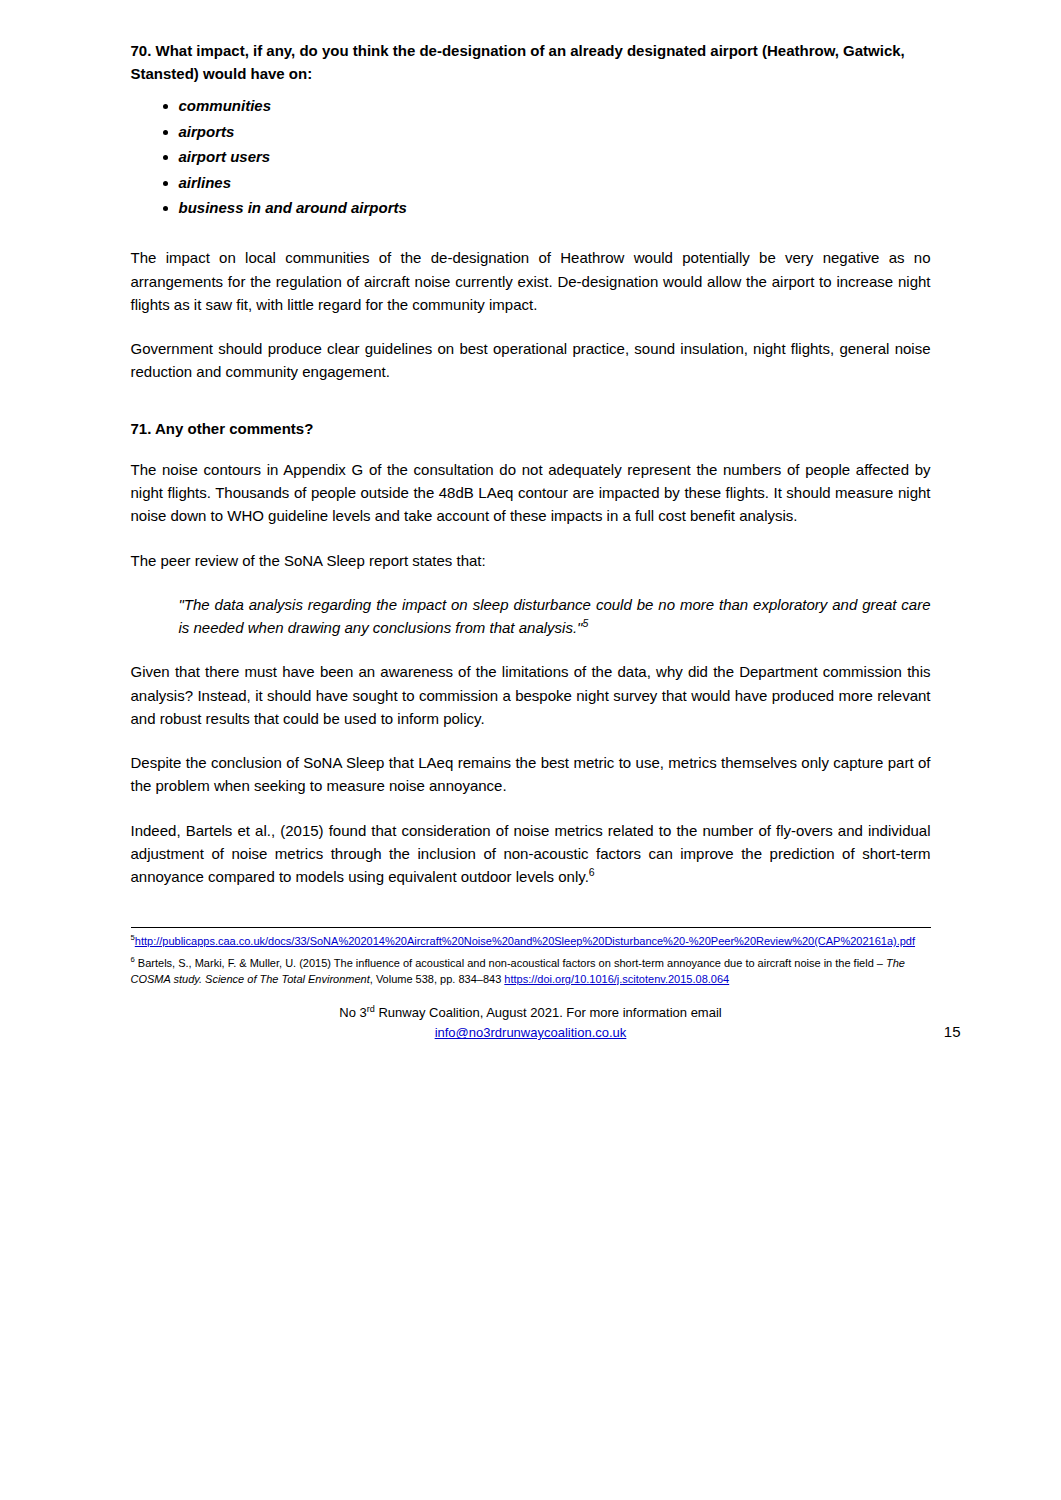70. What impact, if any, do you think the de-designation of an already designated airport (Heathrow, Gatwick, Stansted) would have on:
communities
airports
airport users
airlines
business in and around airports
The impact on local communities of the de-designation of Heathrow would potentially be very negative as no arrangements for the regulation of aircraft noise currently exist. De-designation would allow the airport to increase night flights as it saw fit, with little regard for the community impact.
Government should produce clear guidelines on best operational practice, sound insulation, night flights, general noise reduction and community engagement.
71. Any other comments?
The noise contours in Appendix G of the consultation do not adequately represent the numbers of people affected by night flights. Thousands of people outside the 48dB LAeq contour are impacted by these flights. It should measure night noise down to WHO guideline levels and take account of these impacts in a full cost benefit analysis.
The peer review of the SoNA Sleep report states that:
"The data analysis regarding the impact on sleep disturbance could be no more than exploratory and great care is needed when drawing any conclusions from that analysis."5
Given that there must have been an awareness of the limitations of the data, why did the Department commission this analysis? Instead, it should have sought to commission a bespoke night survey that would have produced more relevant and robust results that could be used to inform policy.
Despite the conclusion of SoNA Sleep that LAeq remains the best metric to use, metrics themselves only capture part of the problem when seeking to measure noise annoyance.
Indeed, Bartels et al., (2015) found that consideration of noise metrics related to the number of fly-overs and individual adjustment of noise metrics through the inclusion of non-acoustic factors can improve the prediction of short-term annoyance compared to models using equivalent outdoor levels only.6
5http://publicapps.caa.co.uk/docs/33/SoNA%202014%20Aircraft%20Noise%20and%20Sleep%20Disturbance%20-%20Peer%20Review%20(CAP%202161a).pdf
6 Bartels, S., Marki, F. & Muller, U. (2015) The influence of acoustical and non-acoustical factors on short-term annoyance due to aircraft noise in the field – The COSMA study. Science of The Total Environment, Volume 538, pp. 834–843 https://doi.org/10.1016/j.scitotenv.2015.08.064
No 3rd Runway Coalition, August 2021. For more information email
info@no3rdrunwaycoalition.co.uk 15